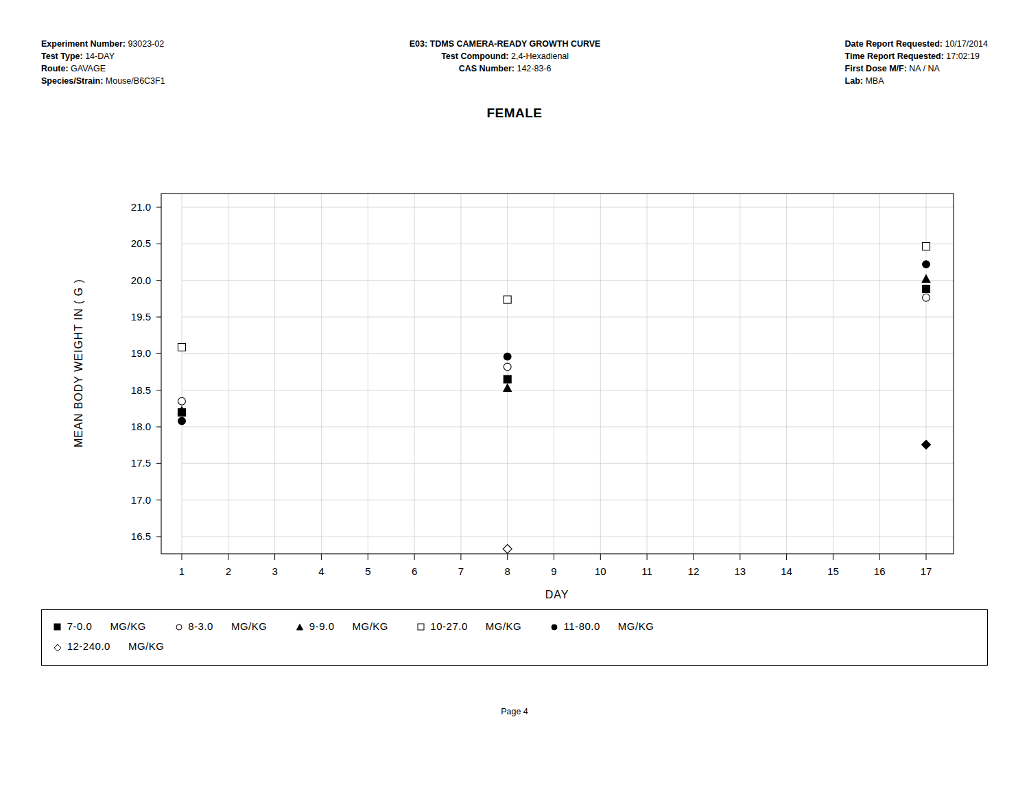Experiment Number: 93023-02
Test Type: 14-DAY
Route: GAVAGE
Species/Strain: Mouse/B6C3F1
E03: TDMS CAMERA-READY GROWTH CURVE
Test Compound: 2,4-Hexadienal
CAS Number: 142-83-6
Date Report Requested: 10/17/2014
Time Report Requested: 17:02:19
First Dose M/F: NA / NA
Lab: MBA
FEMALE
Plot geometry: x: day 1 -> 205 ; day 17 -> 1290 (step = (1290-205)/16 = 67.8125) y: 16.5 -> 600 ; 21.0 -> 120 (0.5 g = 53.333 px) y(v) = 600 - (v - 16.5) * 106.6667 16.5 17.0 17.5 18.0 18.5 19.0 19.5 20.0 20.5 21.0 MEAN BODY WEIGHT IN ( G ) 1 2 3 4 5 6 7 8 9 10 11 12 13 14 15 16 17 DAY 10-27.0 mg/kg : 19.17 g (open square)
7-0.0 MG/KG 8-3.0 MG/KG 9-9.0 MG/KG 10-27.0 MG/KG 11-80.0 MG/KG
12-240.0 MG/KG
Page 4